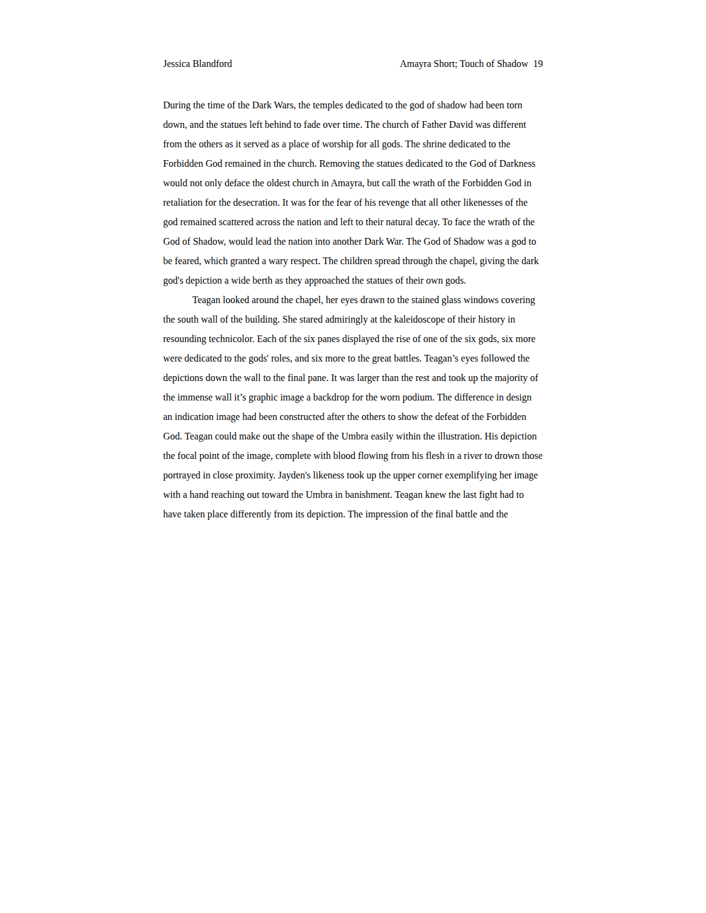Jessica Blandford Amayra Short; Touch of Shadow 19
During the time of the Dark Wars, the temples dedicated to the god of shadow had been torn down, and the statues left behind to fade over time. The church of Father David was different from the others as it served as a place of worship for all gods. The shrine dedicated to the Forbidden God remained in the church. Removing the statues dedicated to the God of Darkness would not only deface the oldest church in Amayra, but call the wrath of the Forbidden God in retaliation for the desecration. It was for the fear of his revenge that all other likenesses of the god remained scattered across the nation and left to their natural decay. To face the wrath of the God of Shadow, would lead the nation into another Dark War. The God of Shadow was a god to be feared, which granted a wary respect. The children spread through the chapel, giving the dark god's depiction a wide berth as they approached the statues of their own gods.
Teagan looked around the chapel, her eyes drawn to the stained glass windows covering the south wall of the building. She stared admiringly at the kaleidoscope of their history in resounding technicolor. Each of the six panes displayed the rise of one of the six gods, six more were dedicated to the gods' roles, and six more to the great battles. Teagan’s eyes followed the depictions down the wall to the final pane. It was larger than the rest and took up the majority of the immense wall it’s graphic image a backdrop for the worn podium. The difference in design an indication image had been constructed after the others to show the defeat of the Forbidden God. Teagan could make out the shape of the Umbra easily within the illustration. His depiction the focal point of the image, complete with blood flowing from his flesh in a river to drown those portrayed in close proximity. Jayden's likeness took up the upper corner exemplifying her image with a hand reaching out toward the Umbra in banishment. Teagan knew the last fight had to have taken place differently from its depiction. The impression of the final battle and the